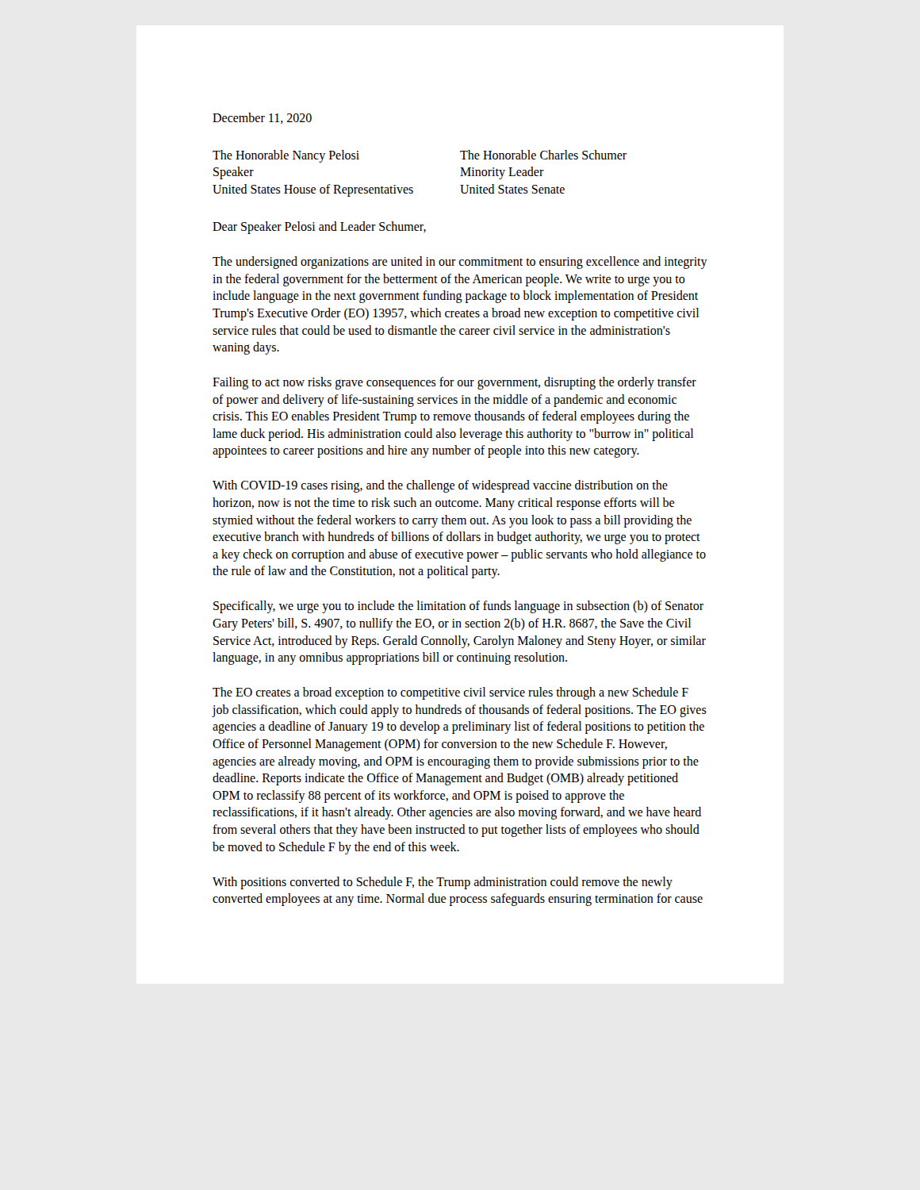December 11, 2020
| The Honorable Nancy Pelosi Speaker United States House of Representatives | The Honorable Charles Schumer Minority Leader United States Senate |
Dear Speaker Pelosi and Leader Schumer,
The undersigned organizations are united in our commitment to ensuring excellence and integrity in the federal government for the betterment of the American people. We write to urge you to include language in the next government funding package to block implementation of President Trump's Executive Order (EO) 13957, which creates a broad new exception to competitive civil service rules that could be used to dismantle the career civil service in the administration's waning days.
Failing to act now risks grave consequences for our government, disrupting the orderly transfer of power and delivery of life-sustaining services in the middle of a pandemic and economic crisis. This EO enables President Trump to remove thousands of federal employees during the lame duck period. His administration could also leverage this authority to "burrow in" political appointees to career positions and hire any number of people into this new category.
With COVID-19 cases rising, and the challenge of widespread vaccine distribution on the horizon, now is not the time to risk such an outcome. Many critical response efforts will be stymied without the federal workers to carry them out. As you look to pass a bill providing the executive branch with hundreds of billions of dollars in budget authority, we urge you to protect a key check on corruption and abuse of executive power – public servants who hold allegiance to the rule of law and the Constitution, not a political party.
Specifically, we urge you to include the limitation of funds language in subsection (b) of Senator Gary Peters' bill, S. 4907, to nullify the EO, or in section 2(b) of H.R. 8687, the Save the Civil Service Act, introduced by Reps. Gerald Connolly, Carolyn Maloney and Steny Hoyer, or similar language, in any omnibus appropriations bill or continuing resolution.
The EO creates a broad exception to competitive civil service rules through a new Schedule F job classification, which could apply to hundreds of thousands of federal positions. The EO gives agencies a deadline of January 19 to develop a preliminary list of federal positions to petition the Office of Personnel Management (OPM) for conversion to the new Schedule F. However, agencies are already moving, and OPM is encouraging them to provide submissions prior to the deadline. Reports indicate the Office of Management and Budget (OMB) already petitioned OPM to reclassify 88 percent of its workforce, and OPM is poised to approve the reclassifications, if it hasn't already. Other agencies are also moving forward, and we have heard from several others that they have been instructed to put together lists of employees who should be moved to Schedule F by the end of this week.
With positions converted to Schedule F, the Trump administration could remove the newly converted employees at any time. Normal due process safeguards ensuring termination for cause